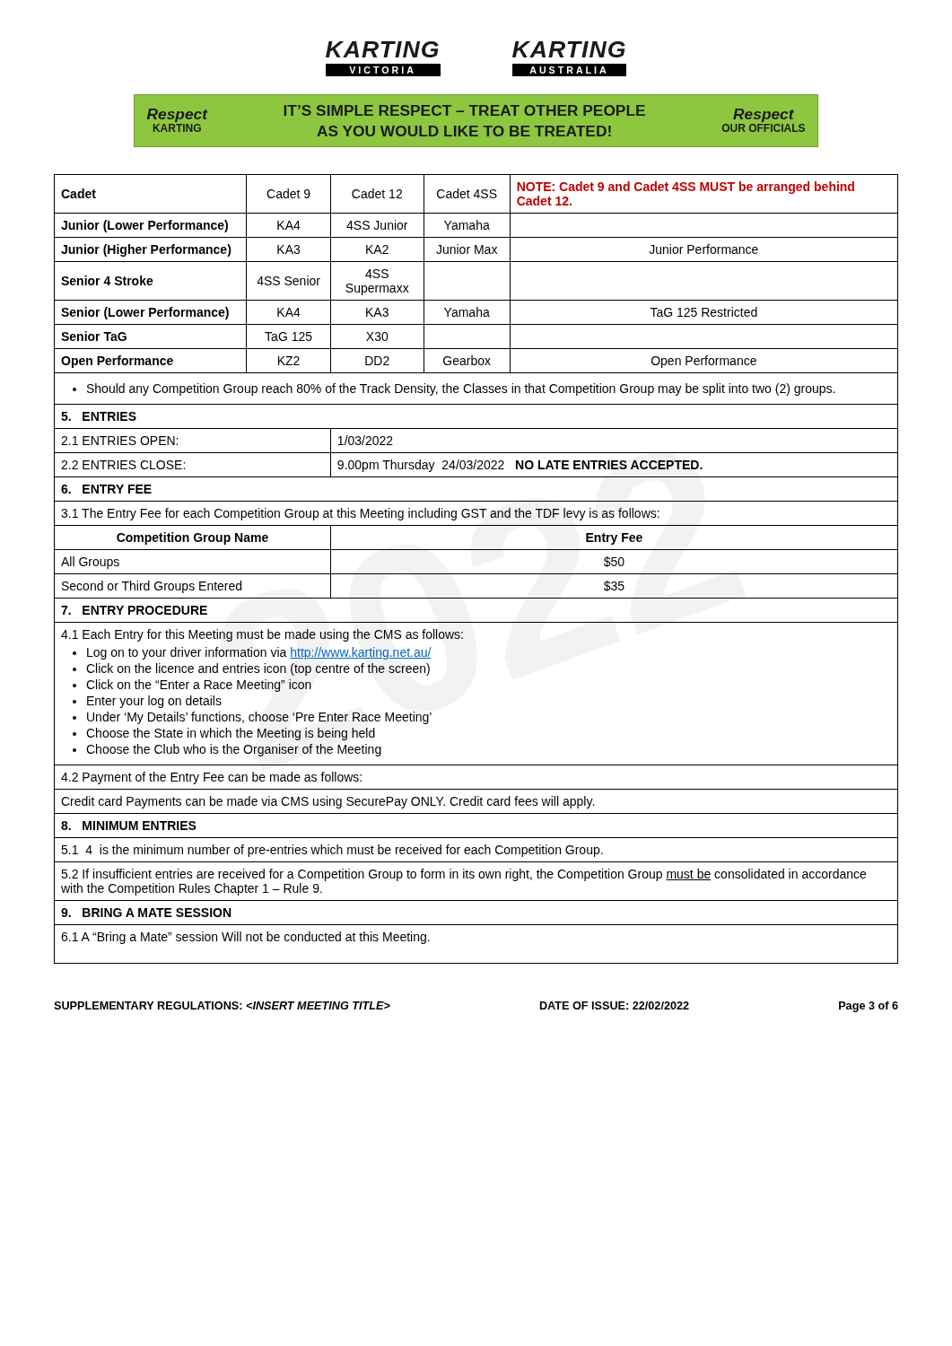2022
KARTINGVICTORIA
KARTINGAUSTRALIA
Respect KARTING
IT’S SIMPLE RESPECT – TREAT OTHER PEOPLE
AS YOU WOULD LIKE TO BE TREATED!
Respect OUR OFFICIALS
| Cadet | Cadet 9 | Cadet 12 | Cadet 4SS | NOTE: Cadet 9 and Cadet 4SS MUST be arranged behind Cadet 12. |
| Junior (Lower Performance) | KA4 | 4SS Junior | Yamaha | |
| Junior (Higher Performance) | KA3 | KA2 | Junior Max | Junior Performance |
| Senior 4 Stroke | 4SS Senior | 4SS Supermaxx | | |
| Senior (Lower Performance) | KA4 | KA3 | Yamaha | TaG 125 Restricted |
| Senior TaG | TaG 125 | X30 | | |
| Open Performance | KZ2 | DD2 | Gearbox | Open Performance |
| Should any Competition Group reach 80% of the Track Density, the Classes in that Competition Group may be split into two (2) groups. |
| 5. ENTRIES |
| 2.1 ENTRIES OPEN: | 1/03/2022 |
| 2.2 ENTRIES CLOSE: | 9.00pm Thursday 24/03/2022 NO LATE ENTRIES ACCEPTED. |
| 6. ENTRY FEE |
| 3.1 The Entry Fee for each Competition Group at this Meeting including GST and the TDF levy is as follows: |
| Competition Group Name | Entry Fee |
| All Groups | $50 |
| Second or Third Groups Entered | $35 |
| 7. ENTRY PROCEDURE |
| 4.1 Each Entry for this Meeting must be made using the CMS as follows: Log on to your driver information via http://www.karting.net.au/ Click on the licence and entries icon (top centre of the screen) Click on the “Enter a Race Meeting” icon Enter your log on details Under ‘My Details’ functions, choose ‘Pre Enter Race Meeting’ Choose the State in which the Meeting is being held Choose the Club who is the Organiser of the Meeting |
| 4.2 Payment of the Entry Fee can be made as follows: |
| Credit card Payments can be made via CMS using SecurePay ONLY. Credit card fees will apply. |
| 8. MINIMUM ENTRIES |
| 5.1 4 is the minimum number of pre-entries which must be received for each Competition Group. |
| 5.2 If insufficient entries are received for a Competition Group to form in its own right, the Competition Group must be consolidated in accordance with the Competition Rules Chapter 1 – Rule 9. |
| 9. BRING A MATE SESSION |
| 6.1 A “Bring a Mate” session Will not be conducted at this Meeting. |
SUPPLEMENTARY REGULATIONS: <INSERT MEETING TITLE>
DATE OF ISSUE: 22/02/2022
Page 3 of 6